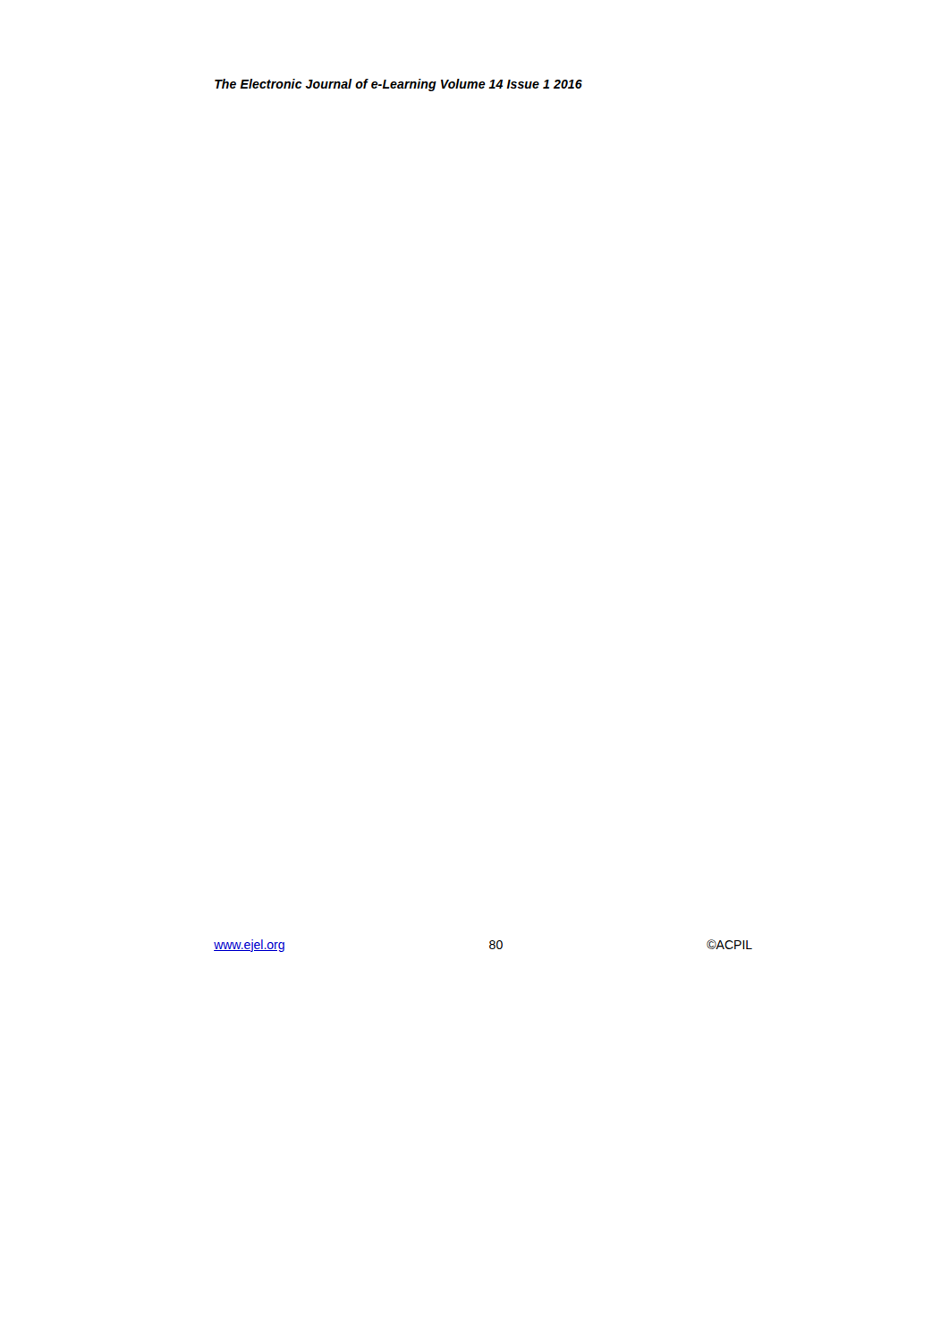The Electronic Journal of e-Learning Volume 14 Issue 1 2016
www.ejel.org
80
©ACPIL